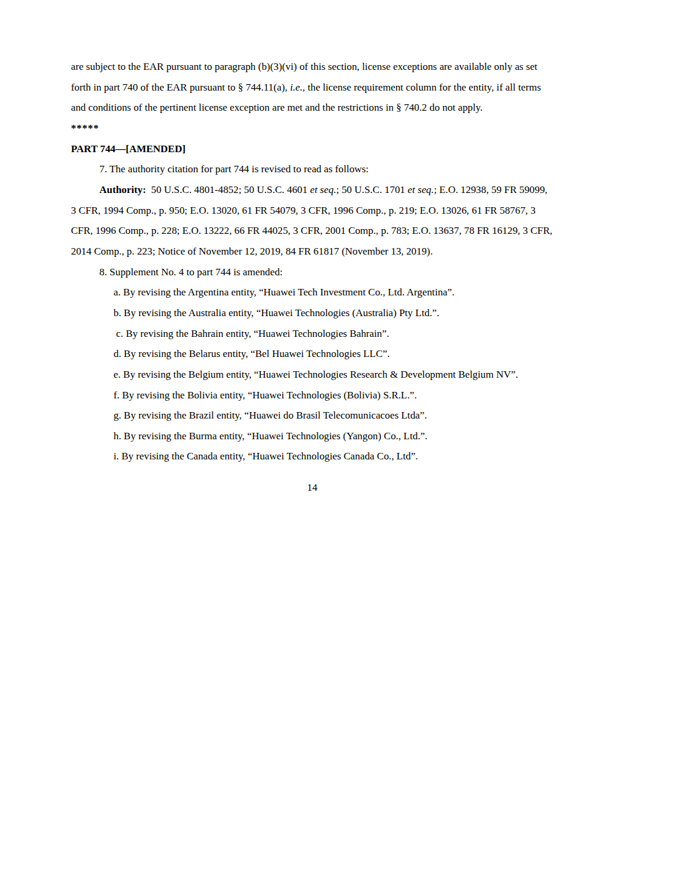are subject to the EAR pursuant to paragraph (b)(3)(vi) of this section, license exceptions are available only as set forth in part 740 of the EAR pursuant to § 744.11(a), i.e., the license requirement column for the entity, if all terms and conditions of the pertinent license exception are met and the restrictions in § 740.2 do not apply.
*****
PART 744—[AMENDED]
7. The authority citation for part 744 is revised to read as follows:
Authority: 50 U.S.C. 4801-4852; 50 U.S.C. 4601 et seq.; 50 U.S.C. 1701 et seq.; E.O. 12938, 59 FR 59099, 3 CFR, 1994 Comp., p. 950; E.O. 13020, 61 FR 54079, 3 CFR, 1996 Comp., p. 219; E.O. 13026, 61 FR 58767, 3 CFR, 1996 Comp., p. 228; E.O. 13222, 66 FR 44025, 3 CFR, 2001 Comp., p. 783; E.O. 13637, 78 FR 16129, 3 CFR, 2014 Comp., p. 223; Notice of November 12, 2019, 84 FR 61817 (November 13, 2019).
8. Supplement No. 4 to part 744 is amended:
a. By revising the Argentina entity, “Huawei Tech Investment Co., Ltd. Argentina”.
b. By revising the Australia entity, “Huawei Technologies (Australia) Pty Ltd.”.
c. By revising the Bahrain entity, “Huawei Technologies Bahrain”.
d. By revising the Belarus entity, “Bel Huawei Technologies LLC”.
e. By revising the Belgium entity, “Huawei Technologies Research & Development Belgium NV”.
f. By revising the Bolivia entity, “Huawei Technologies (Bolivia) S.R.L.”.
g. By revising the Brazil entity, “Huawei do Brasil Telecomunicacoes Ltda”.
h. By revising the Burma entity, “Huawei Technologies (Yangon) Co., Ltd.”.
i. By revising the Canada entity, “Huawei Technologies Canada Co., Ltd”.
14